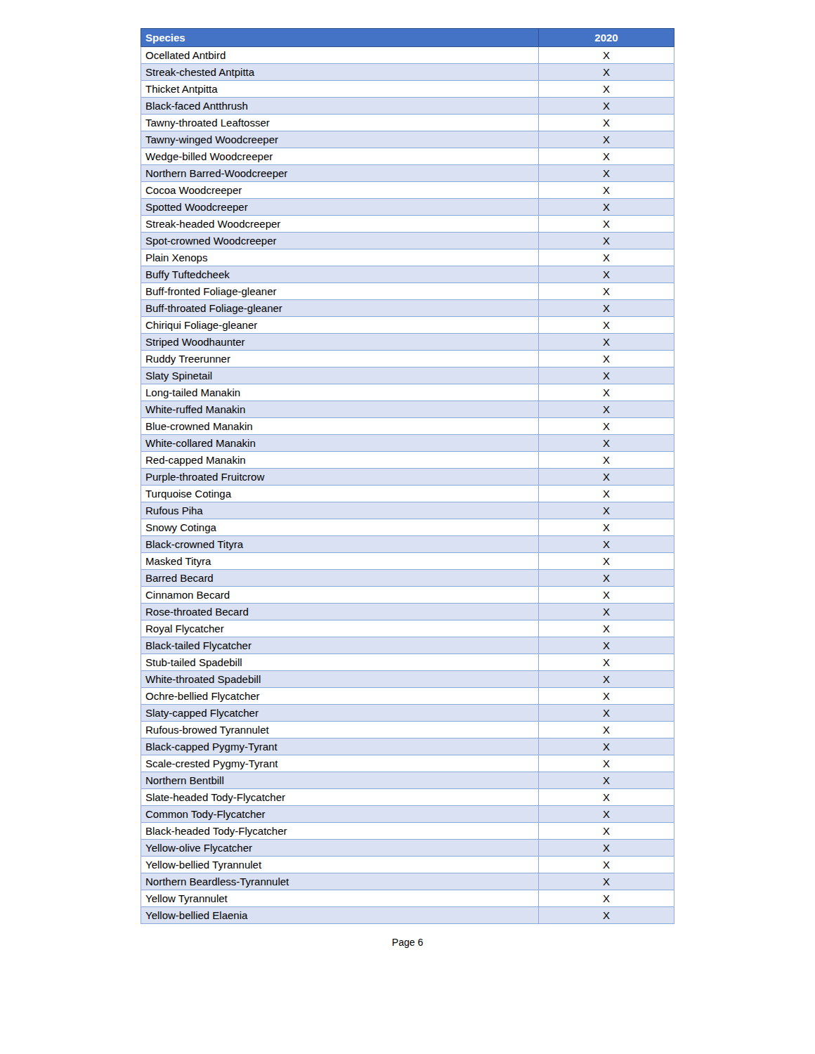| Species | 2020 |
| --- | --- |
| Ocellated Antbird | X |
| Streak-chested Antpitta | X |
| Thicket Antpitta | X |
| Black-faced Antthrush | X |
| Tawny-throated Leaftosser | X |
| Tawny-winged Woodcreeper | X |
| Wedge-billed Woodcreeper | X |
| Northern Barred-Woodcreeper | X |
| Cocoa Woodcreeper | X |
| Spotted Woodcreeper | X |
| Streak-headed Woodcreeper | X |
| Spot-crowned Woodcreeper | X |
| Plain Xenops | X |
| Buffy Tuftedcheek | X |
| Buff-fronted Foliage-gleaner | X |
| Buff-throated Foliage-gleaner | X |
| Chiriqui Foliage-gleaner | X |
| Striped Woodhaunter | X |
| Ruddy Treerunner | X |
| Slaty Spinetail | X |
| Long-tailed Manakin | X |
| White-ruffed Manakin | X |
| Blue-crowned Manakin | X |
| White-collared Manakin | X |
| Red-capped Manakin | X |
| Purple-throated Fruitcrow | X |
| Turquoise Cotinga | X |
| Rufous Piha | X |
| Snowy Cotinga | X |
| Black-crowned Tityra | X |
| Masked Tityra | X |
| Barred Becard | X |
| Cinnamon Becard | X |
| Rose-throated Becard | X |
| Royal Flycatcher | X |
| Black-tailed Flycatcher | X |
| Stub-tailed Spadebill | X |
| White-throated Spadebill | X |
| Ochre-bellied Flycatcher | X |
| Slaty-capped Flycatcher | X |
| Rufous-browed Tyrannulet | X |
| Black-capped Pygmy-Tyrant | X |
| Scale-crested Pygmy-Tyrant | X |
| Northern Bentbill | X |
| Slate-headed Tody-Flycatcher | X |
| Common Tody-Flycatcher | X |
| Black-headed Tody-Flycatcher | X |
| Yellow-olive Flycatcher | X |
| Yellow-bellied Tyrannulet | X |
| Northern Beardless-Tyrannulet | X |
| Yellow Tyrannulet | X |
| Yellow-bellied Elaenia | X |
Page 6